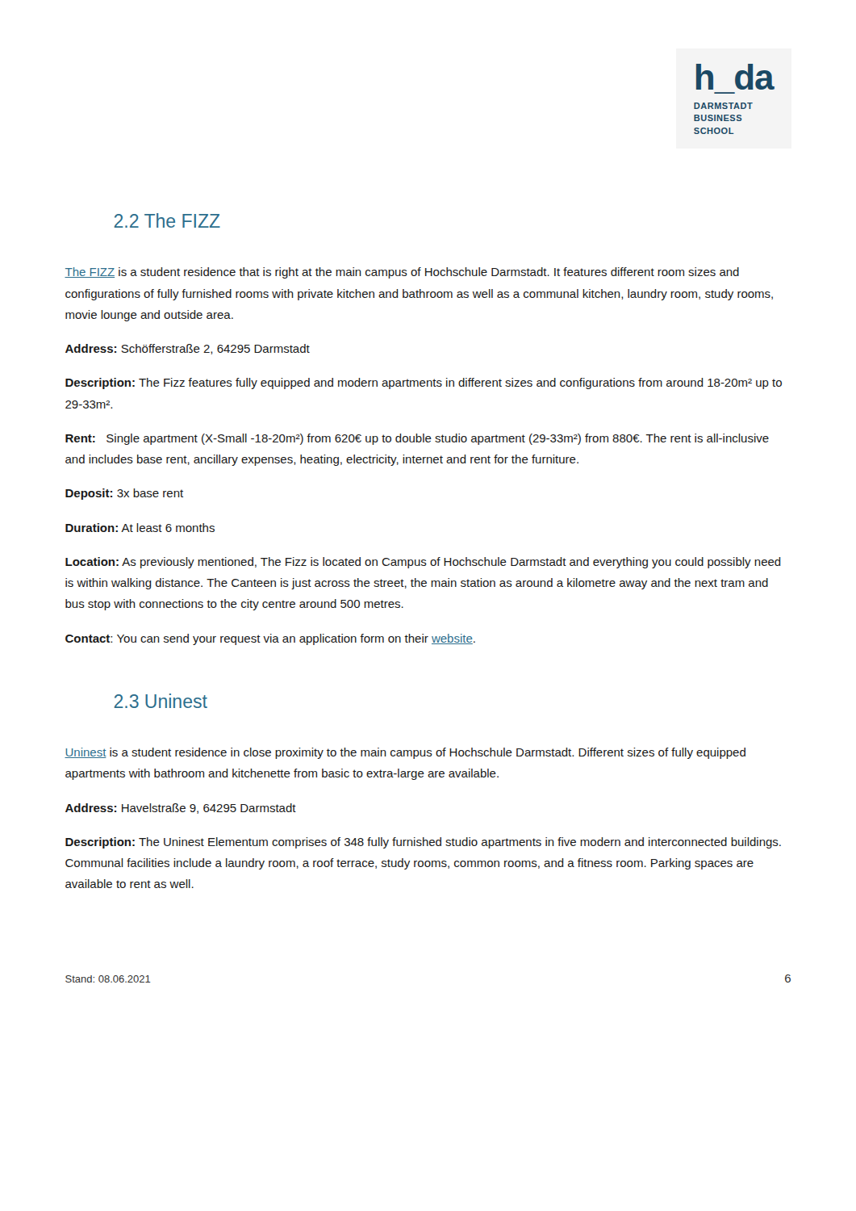h_da
DARMSTADT
BUSINESS
SCHOOL
2.2 The FIZZ
The FIZZ is a student residence that is right at the main campus of Hochschule Darmstadt. It features different room sizes and configurations of fully furnished rooms with private kitchen and bathroom as well as a communal kitchen, laundry room, study rooms, movie lounge and outside area.
Address: Schöfferstraße 2, 64295 Darmstadt
Description: The Fizz features fully equipped and modern apartments in different sizes and configurations from around 18-20m² up to 29-33m².
Rent: Single apartment (X-Small -18-20m²) from 620€ up to double studio apartment (29-33m²) from 880€. The rent is all-inclusive and includes base rent, ancillary expenses, heating, electricity, internet and rent for the furniture.
Deposit: 3x base rent
Duration: At least 6 months
Location: As previously mentioned, The Fizz is located on Campus of Hochschule Darmstadt and everything you could possibly need is within walking distance. The Canteen is just across the street, the main station as around a kilometre away and the next tram and bus stop with connections to the city centre around 500 metres.
Contact: You can send your request via an application form on their website.
2.3 Uninest
Uninest is a student residence in close proximity to the main campus of Hochschule Darmstadt. Different sizes of fully equipped apartments with bathroom and kitchenette from basic to extra-large are available.
Address: Havelstraße 9, 64295 Darmstadt
Description: The Uninest Elementum comprises of 348 fully furnished studio apartments in five modern and interconnected buildings. Communal facilities include a laundry room, a roof terrace, study rooms, common rooms, and a fitness room. Parking spaces are available to rent as well.
Stand: 08.06.2021
6